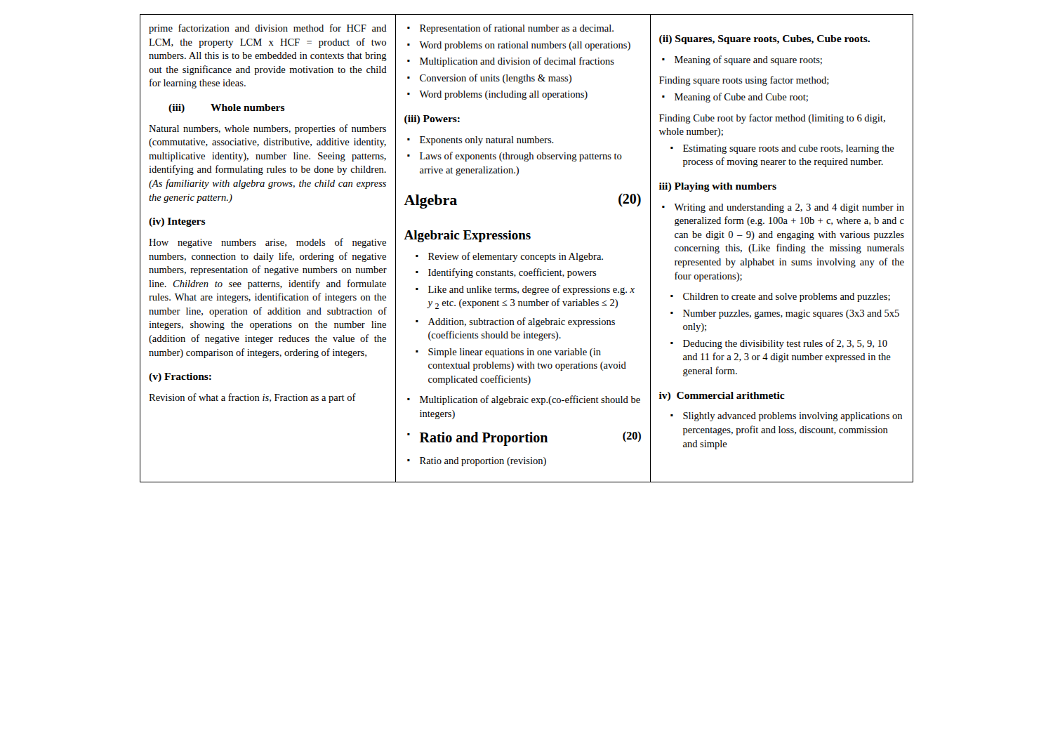| prime factorization and division method for HCF and LCM, the property LCM x HCF = product of two numbers. All this is to be embedded in contexts that bring out the significance and provide motivation to the child for learning these ideas. (iii) Whole numbers Natural numbers, whole numbers, properties of numbers (commutative, associative, distributive, additive identity, multiplicative identity), number line. Seeing patterns, identifying and formulating rules to be done by children. (As familiarity with algebra grows, the child can express the generic pattern.) (iv) Integers How negative numbers arise, models of negative numbers, connection to daily life, ordering of negative numbers, representation of negative numbers on number line. Children to s ee patterns, identify and formulate rules. What are integers, identification of integers on the number line, operation of addition and subtraction of integers, showing the operations on the number line (addition of negative integer reduces the value of the number) comparison of integers, ordering of integers, (v) Fractions: Revision of what a fraction is , Fraction as a part of | Representation of rational number as a decimal. Word problems on rational numbers (all operations) Multiplication and division of decimal fractions Conversion of units (lengths & mass) Word problems (including all operations) (iii) Powers: Exponents only natural numbers. Laws of exponents (through observing patterns to arrive at generalization.) Algebra (20) Algebraic Expressions Review of elementary concepts in Algebra. Identifying constants, coefficient, powers Like and unlike terms, degree of expressions e.g. x y 2 etc. (exponent ≤ 3 number of variables ≤ 2) Addition, subtraction of algebraic expressions (coefficients should be integers). Simple linear equations in one variable (in contextual problems) with two operations (avoid complicated coefficients) Multiplication of algebraic exp.(co-efficient should be integers) Ratio and Proportion (20) Ratio and proportion (revision) | (ii) Squares, Square roots, Cubes, Cube roots. Meaning of square and square roots; Finding square roots using factor method; Meaning of Cube and Cube root; Finding Cube root by factor method (limiting to 6 digit, whole number); Estimating square roots and cube roots, learning the process of moving nearer to the required number. iii) Playing with numbers Writing and understanding a 2, 3 and 4 digit number in generalized form (e.g. 100a + 10b + c, where a, b and c can be digit 0 – 9) and engaging with various puzzles concerning this, (Like finding the missing numerals represented by alphabet in sums involving any of the four operations); Children to create and solve problems and puzzles; Number puzzles, games, magic squares (3x3 and 5x5 only); Deducing the divisibility test rules of 2, 3, 5, 9, 10 and 11 for a 2, 3 or 4 digit number expressed in the general form. iv) Commercial arithmetic Slightly advanced problems involving applications on percentages, profit and loss, discount, commission and simple |